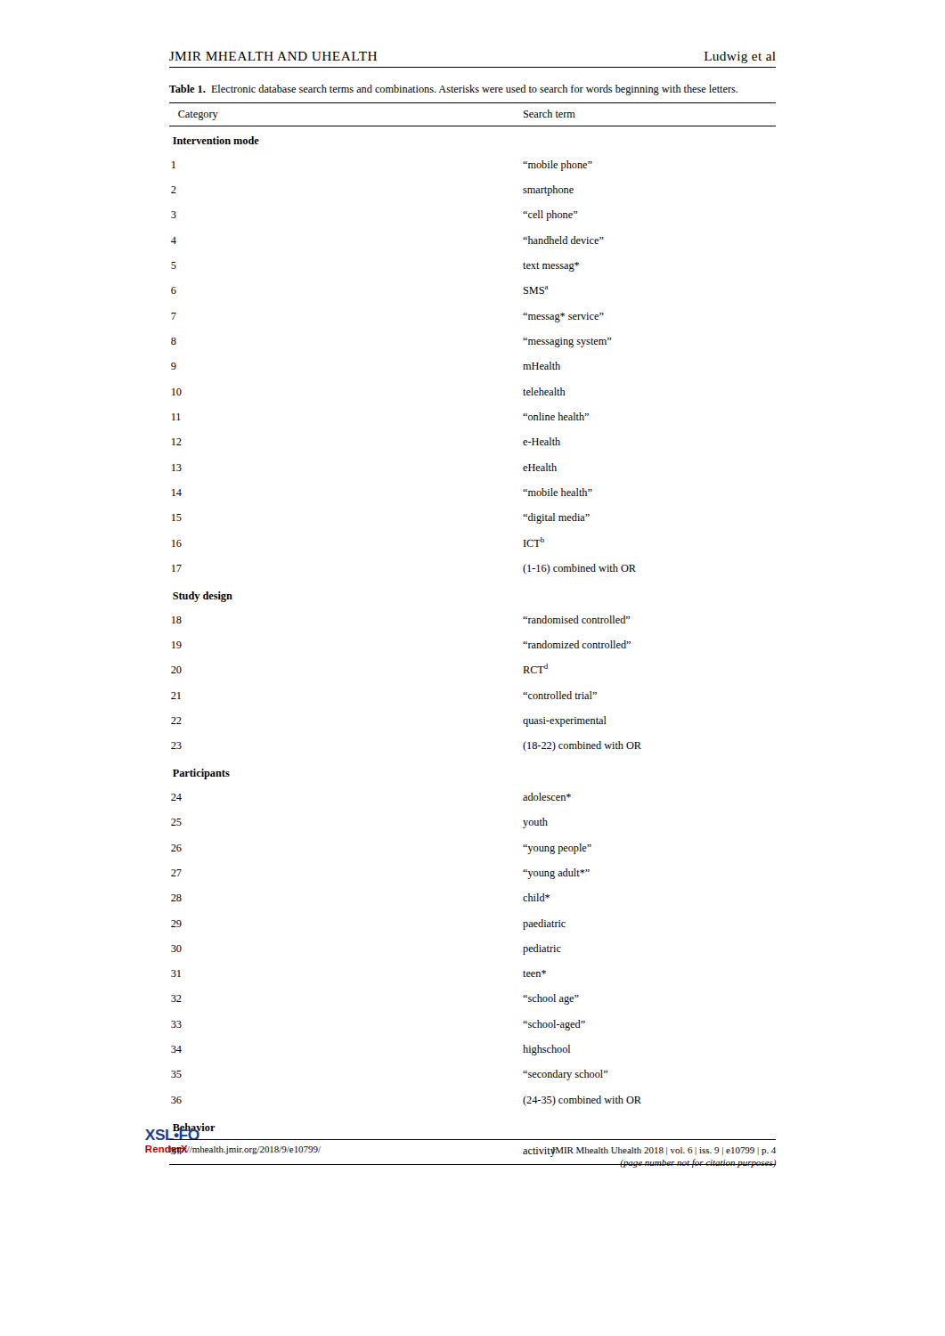JMIR mHealth and uHealth Ludwig et al
Table 1. Electronic database search terms and combinations. Asterisks were used to search for words beginning with these letters.
| Category | Search term |
| --- | --- |
| Intervention mode |
| 1 | “mobile phone” |
| 2 | smartphone |
| 3 | “cell phone” |
| 4 | “handheld device” |
| 5 | text messag* |
| 6 | SMS a |
| 7 | “messag* service” |
| 8 | “messaging system” |
| 9 | mHealth |
| 10 | telehealth |
| 11 | “online health” |
| 12 | e-Health |
| 13 | eHealth |
| 14 | “mobile health” |
| 15 | “digital media” |
| 16 | ICT b |
| 17 | (1-16) combined with OR |
| Study design |
| 18 | “randomised controlled” |
| 19 | “randomized controlled” |
| 20 | RCT d |
| 21 | “controlled trial” |
| 22 | quasi-experimental |
| 23 | (18-22) combined with OR |
| Participants |
| 24 | adolescen* |
| 25 | youth |
| 26 | “young people” |
| 27 | “young adult*” |
| 28 | child* |
| 29 | paediatric |
| 30 | pediatric |
| 31 | teen* |
| 32 | “school age” |
| 33 | “school-aged” |
| 34 | highschool |
| 35 | “secondary school” |
| 36 | (24-35) combined with OR |
| Behavior |
| 37 | activity |
XSL•FO
Render X
http://mhealth.jmir.org/2018/9/e10799/
JMIR Mhealth Uhealth 2018 | vol. 6 | iss. 9 | e10799 | p. 4
(page number not for citation purposes)